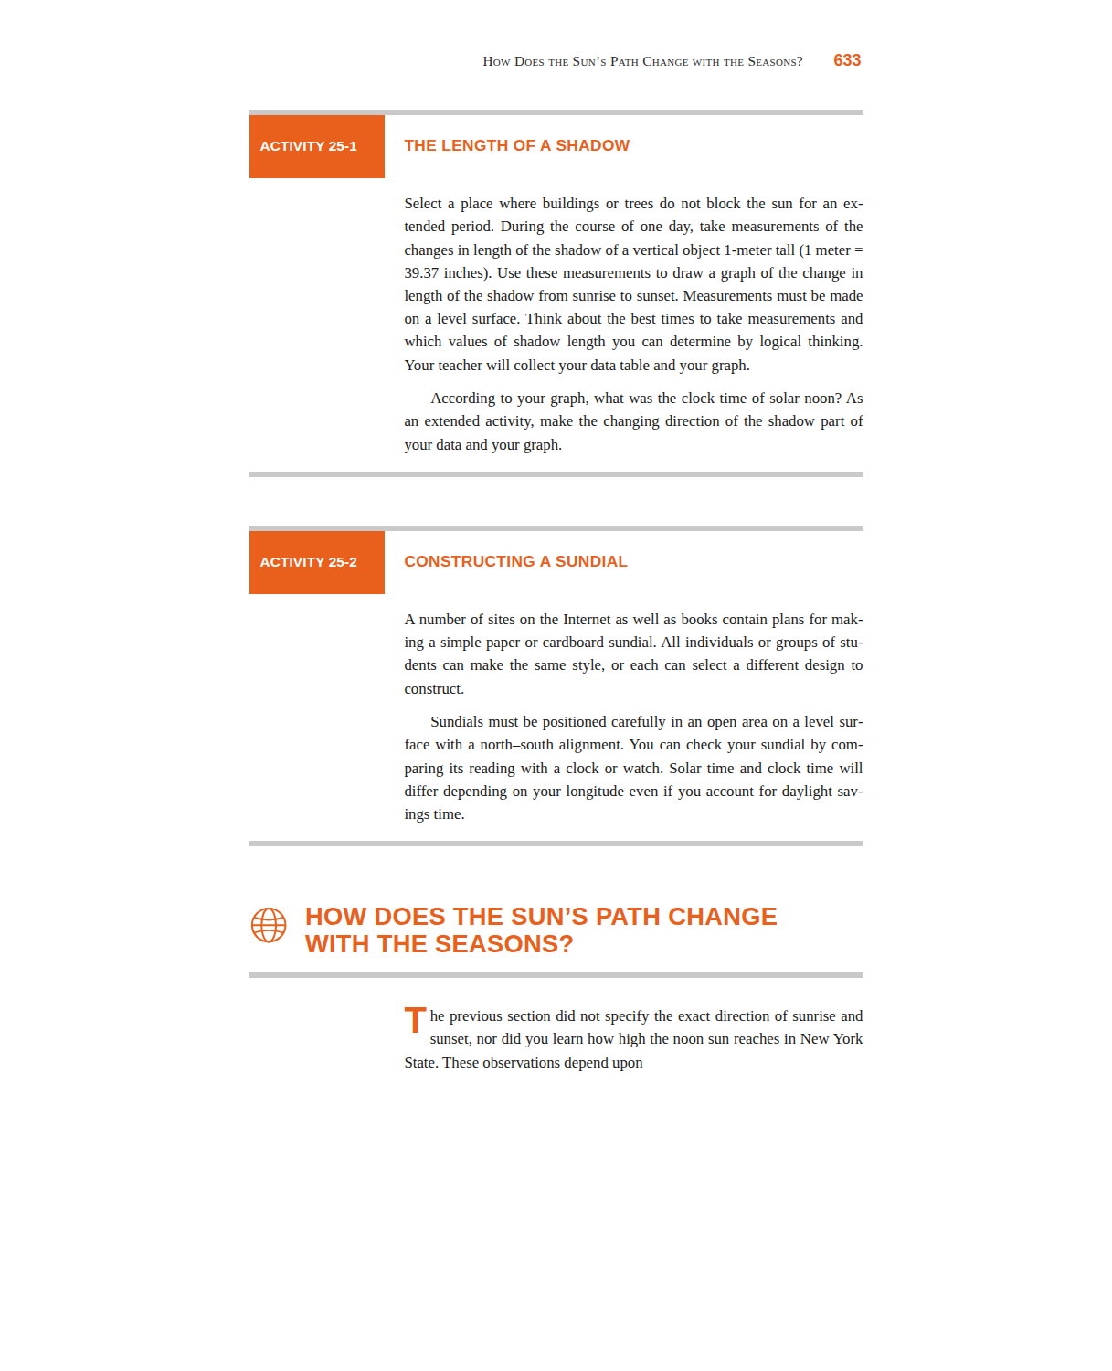How Does the Sun’s Path Change with the Seasons? 633
ACTIVITY 25-1
THE LENGTH OF A SHADOW
Select a place where buildings or trees do not block the sun for an extended period. During the course of one day, take measurements of the changes in length of the shadow of a vertical object 1-meter tall (1 meter = 39.37 inches). Use these measurements to draw a graph of the change in length of the shadow from sunrise to sunset. Measurements must be made on a level surface. Think about the best times to take measurements and which values of shadow length you can determine by logical thinking. Your teacher will collect your data table and your graph.
According to your graph, what was the clock time of solar noon? As an extended activity, make the changing direction of the shadow part of your data and your graph.
ACTIVITY 25-2
CONSTRUCTING A SUNDIAL
A number of sites on the Internet as well as books contain plans for making a simple paper or cardboard sundial. All individuals or groups of students can make the same style, or each can select a different design to construct.
Sundials must be positioned carefully in an open area on a level surface with a north–south alignment. You can check your sundial by comparing its reading with a clock or watch. Solar time and clock time will differ depending on your longitude even if you account for daylight savings time.
HOW DOES THE SUN’S PATH CHANGE
WITH THE SEASONS?
The previous section did not specify the exact direction of sunrise and sunset, nor did you learn how high the noon sun reaches in New York State. These observations depend upon